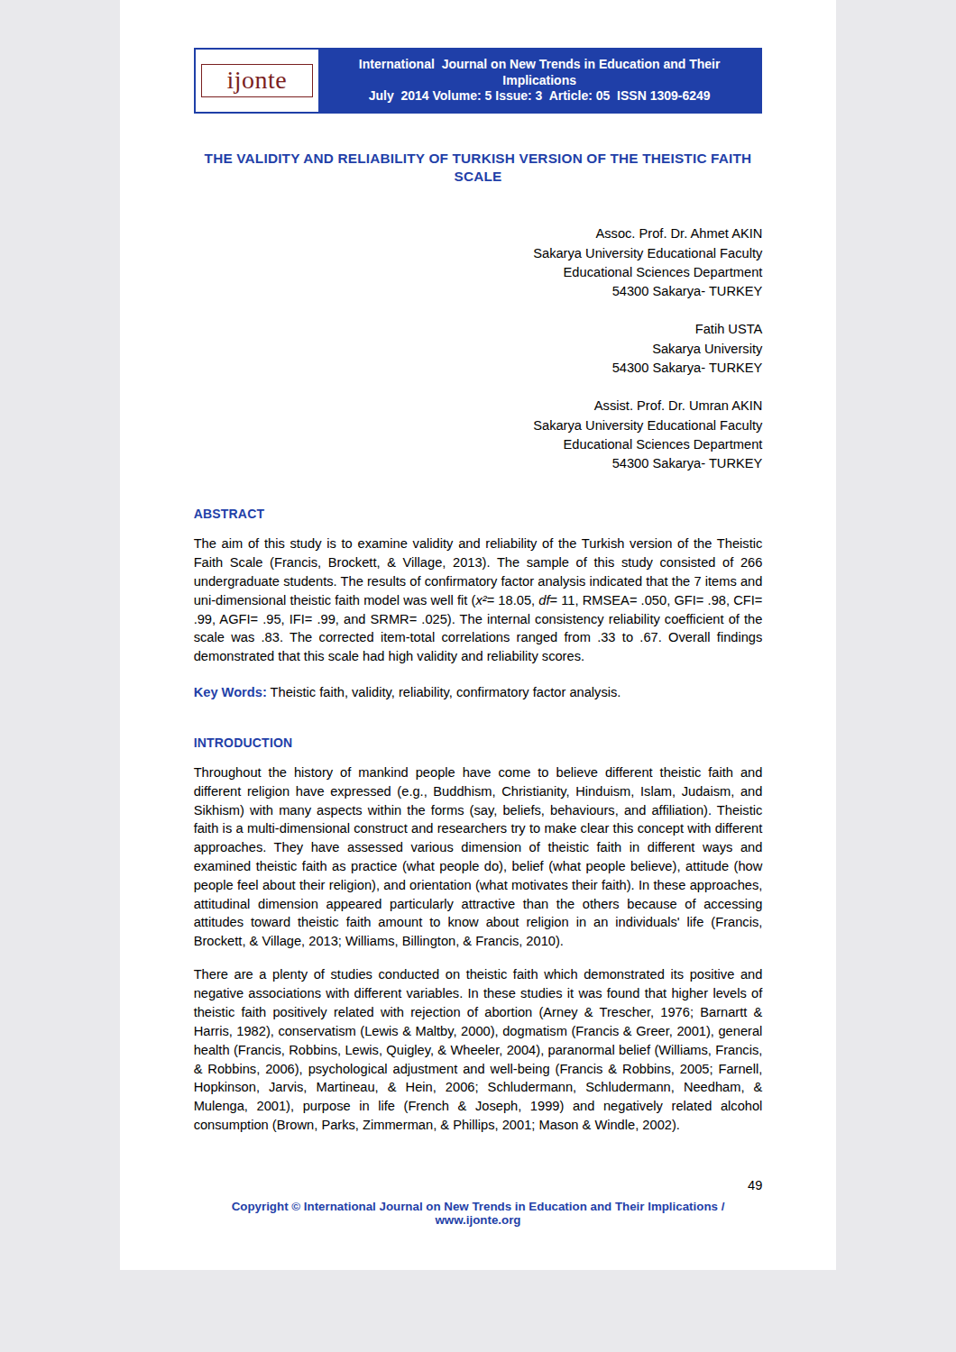ijonte
International Journal on New Trends in Education and Their Implications
July 2014 Volume: 5 Issue: 3 Article: 05 ISSN 1309-6249
THE VALIDITY AND RELIABILITY OF TURKISH VERSION OF THE THEISTIC FAITH SCALE
Assoc. Prof. Dr. Ahmet AKIN
Sakarya University Educational Faculty
Educational Sciences Department
54300 Sakarya- TURKEY
Fatih USTA
Sakarya University
54300 Sakarya- TURKEY
Assist. Prof. Dr. Umran AKIN
Sakarya University Educational Faculty
Educational Sciences Department
54300 Sakarya- TURKEY
ABSTRACT
The aim of this study is to examine validity and reliability of the Turkish version of the Theistic Faith Scale (Francis, Brockett, & Village, 2013). The sample of this study consisted of 266 undergraduate students. The results of confirmatory factor analysis indicated that the 7 items and uni-dimensional theistic faith model was well fit (x²= 18.05, df= 11, RMSEA= .050, GFI= .98, CFI= .99, AGFI= .95, IFI= .99, and SRMR= .025). The internal consistency reliability coefficient of the scale was .83. The corrected item-total correlations ranged from .33 to .67. Overall findings demonstrated that this scale had high validity and reliability scores.
Key Words: Theistic faith, validity, reliability, confirmatory factor analysis.
INTRODUCTION
Throughout the history of mankind people have come to believe different theistic faith and different religion have expressed (e.g., Buddhism, Christianity, Hinduism, Islam, Judaism, and Sikhism) with many aspects within the forms (say, beliefs, behaviours, and affiliation). Theistic faith is a multi-dimensional construct and researchers try to make clear this concept with different approaches. They have assessed various dimension of theistic faith in different ways and examined theistic faith as practice (what people do), belief (what people believe), attitude (how people feel about their religion), and orientation (what motivates their faith). In these approaches, attitudinal dimension appeared particularly attractive than the others because of accessing attitudes toward theistic faith amount to know about religion in an individuals' life (Francis, Brockett, & Village, 2013; Williams, Billington, & Francis, 2010).
There are a plenty of studies conducted on theistic faith which demonstrated its positive and negative associations with different variables. In these studies it was found that higher levels of theistic faith positively related with rejection of abortion (Arney & Trescher, 1976; Barnartt & Harris, 1982), conservatism (Lewis & Maltby, 2000), dogmatism (Francis & Greer, 2001), general health (Francis, Robbins, Lewis, Quigley, & Wheeler, 2004), paranormal belief (Williams, Francis, & Robbins, 2006), psychological adjustment and well-being (Francis & Robbins, 2005; Farnell, Hopkinson, Jarvis, Martineau, & Hein, 2006; Schludermann, Schludermann, Needham, & Mulenga, 2001), purpose in life (French & Joseph, 1999) and negatively related alcohol consumption (Brown, Parks, Zimmerman, & Phillips, 2001; Mason & Windle, 2002).
49
Copyright © International Journal on New Trends in Education and Their Implications / www.ijonte.org